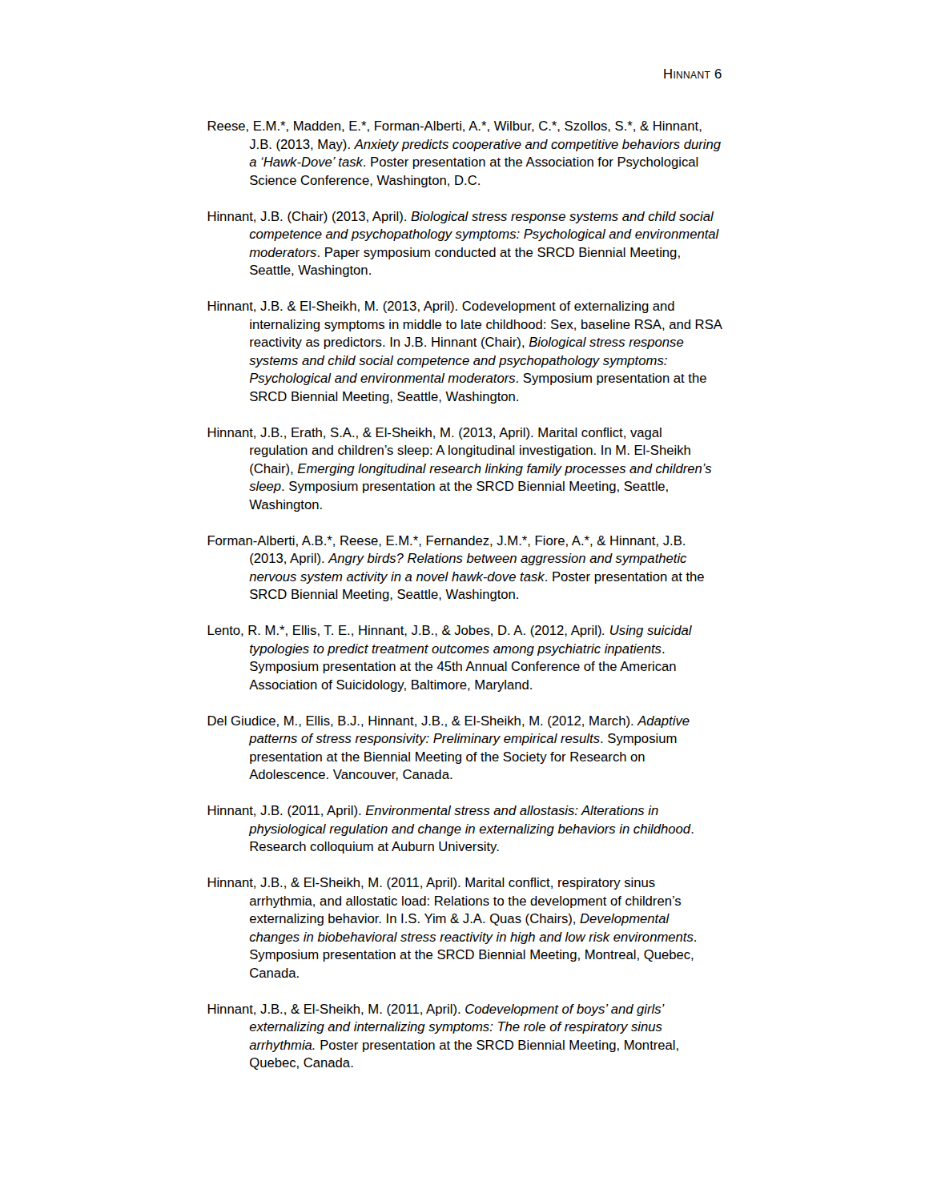Hinnant 6
Reese, E.M.*, Madden, E.*, Forman-Alberti, A.*, Wilbur, C.*, Szollos, S.*, & Hinnant, J.B. (2013, May). Anxiety predicts cooperative and competitive behaviors during a ‘Hawk-Dove’ task. Poster presentation at the Association for Psychological Science Conference, Washington, D.C.
Hinnant, J.B. (Chair) (2013, April). Biological stress response systems and child social competence and psychopathology symptoms: Psychological and environmental moderators. Paper symposium conducted at the SRCD Biennial Meeting, Seattle, Washington.
Hinnant, J.B. & El-Sheikh, M. (2013, April). Codevelopment of externalizing and internalizing symptoms in middle to late childhood: Sex, baseline RSA, and RSA reactivity as predictors. In J.B. Hinnant (Chair), Biological stress response systems and child social competence and psychopathology symptoms: Psychological and environmental moderators. Symposium presentation at the SRCD Biennial Meeting, Seattle, Washington.
Hinnant, J.B., Erath, S.A., & El-Sheikh, M. (2013, April). Marital conflict, vagal regulation and children’s sleep: A longitudinal investigation. In M. El-Sheikh (Chair), Emerging longitudinal research linking family processes and children’s sleep. Symposium presentation at the SRCD Biennial Meeting, Seattle, Washington.
Forman-Alberti, A.B.*, Reese, E.M.*, Fernandez, J.M.*, Fiore, A.*, & Hinnant, J.B. (2013, April). Angry birds? Relations between aggression and sympathetic nervous system activity in a novel hawk-dove task. Poster presentation at the SRCD Biennial Meeting, Seattle, Washington.
Lento, R. M.*, Ellis, T. E., Hinnant, J.B., & Jobes, D. A. (2012, April). Using suicidal typologies to predict treatment outcomes among psychiatric inpatients. Symposium presentation at the 45th Annual Conference of the American Association of Suicidology, Baltimore, Maryland.
Del Giudice, M., Ellis, B.J., Hinnant, J.B., & El-Sheikh, M. (2012, March). Adaptive patterns of stress responsivity: Preliminary empirical results. Symposium presentation at the Biennial Meeting of the Society for Research on Adolescence. Vancouver, Canada.
Hinnant, J.B. (2011, April). Environmental stress and allostasis: Alterations in physiological regulation and change in externalizing behaviors in childhood. Research colloquium at Auburn University.
Hinnant, J.B., & El-Sheikh, M. (2011, April). Marital conflict, respiratory sinus arrhythmia, and allostatic load: Relations to the development of children’s externalizing behavior. In I.S. Yim & J.A. Quas (Chairs), Developmental changes in biobehavioral stress reactivity in high and low risk environments. Symposium presentation at the SRCD Biennial Meeting, Montreal, Quebec, Canada.
Hinnant, J.B., & El-Sheikh, M. (2011, April). Codevelopment of boys’ and girls’ externalizing and internalizing symptoms: The role of respiratory sinus arrhythmia. Poster presentation at the SRCD Biennial Meeting, Montreal, Quebec, Canada.